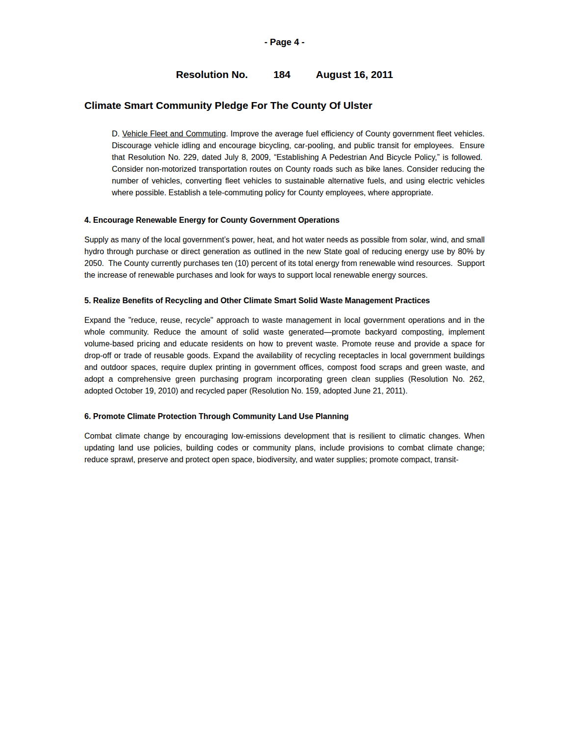- Page 4 -
Resolution No. 184 August 16, 2011
Climate Smart Community Pledge For The County Of Ulster
D. Vehicle Fleet and Commuting. Improve the average fuel efficiency of County government fleet vehicles. Discourage vehicle idling and encourage bicycling, car-pooling, and public transit for employees. Ensure that Resolution No. 229, dated July 8, 2009, “Establishing A Pedestrian And Bicycle Policy,” is followed. Consider non-motorized transportation routes on County roads such as bike lanes. Consider reducing the number of vehicles, converting fleet vehicles to sustainable alternative fuels, and using electric vehicles where possible. Establish a tele-commuting policy for County employees, where appropriate.
4. Encourage Renewable Energy for County Government Operations
Supply as many of the local government’s power, heat, and hot water needs as possible from solar, wind, and small hydro through purchase or direct generation as outlined in the new State goal of reducing energy use by 80% by 2050. The County currently purchases ten (10) percent of its total energy from renewable wind resources. Support the increase of renewable purchases and look for ways to support local renewable energy sources.
5. Realize Benefits of Recycling and Other Climate Smart Solid Waste Management Practices
Expand the "reduce, reuse, recycle" approach to waste management in local government operations and in the whole community. Reduce the amount of solid waste generated—promote backyard composting, implement volume-based pricing and educate residents on how to prevent waste. Promote reuse and provide a space for drop-off or trade of reusable goods. Expand the availability of recycling receptacles in local government buildings and outdoor spaces, require duplex printing in government offices, compost food scraps and green waste, and adopt a comprehensive green purchasing program incorporating green clean supplies (Resolution No. 262, adopted October 19, 2010) and recycled paper (Resolution No. 159, adopted June 21, 2011).
6. Promote Climate Protection Through Community Land Use Planning
Combat climate change by encouraging low-emissions development that is resilient to climatic changes. When updating land use policies, building codes or community plans, include provisions to combat climate change; reduce sprawl, preserve and protect open space, biodiversity, and water supplies; promote compact, transit-